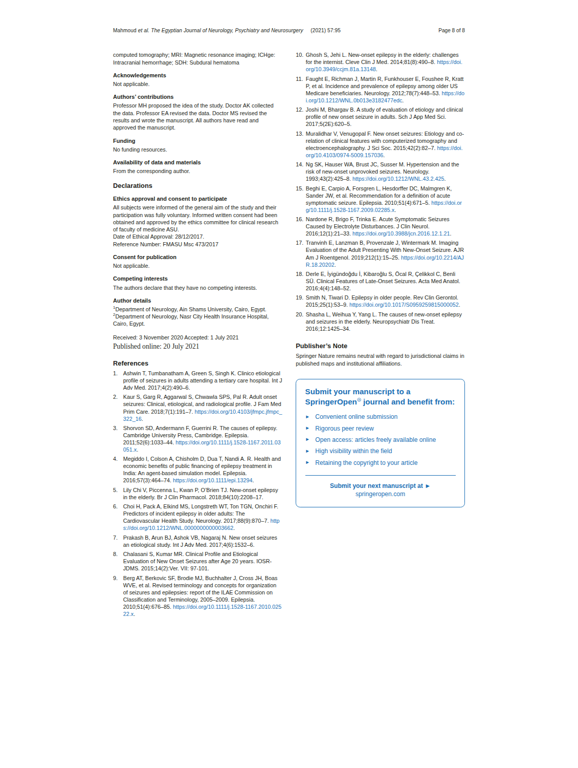Mahmoud et al. The Egyptian Journal of Neurology, Psychiatry and Neurosurgery (2021) 57:95
Page 8 of 8
computed tomography; MRI: Magnetic resonance imaging; ICHge: Intracranial hemorrhage; SDH: Subdural hematoma
Acknowledgements
Not applicable.
Authors’ contributions
Professor MH proposed the idea of the study. Doctor AK collected the data. Professor EA revised the data. Doctor MS revised the results and wrote the manuscript. All authors have read and approved the manuscript.
Funding
No funding resources.
Availability of data and materials
From the corresponding author.
Declarations
Ethics approval and consent to participate
All subjects were informed of the general aim of the study and their participation was fully voluntary. Informed written consent had been obtained and approved by the ethics committee for clinical research of faculty of medicine ASU.
Date of Ethical Approval: 28/12/2017.
Reference Number: FMASU Msc 473/2017
Consent for publication
Not applicable.
Competing interests
The authors declare that they have no competing interests.
Author details
1Department of Neurology, Ain Shams University, Cairo, Egypt. 2Department of Neurology, Nasr City Health Insurance Hospital, Cairo, Egypt.
Received: 3 November 2020 Accepted: 1 July 2021
Published online: 20 July 2021
References
Ashwin T, Tumbanatham A, Green S, Singh K. Clinico etiological profile of seizures in adults attending a tertiary care hospital. Int J Adv Med. 2017;4(2):490–6.
Kaur S, Garg R, Aggarwal S, Chwawla SPS, Pal R. Adult onset seizures: Clinical, etiological, and radiological profile. J Fam Med Prim Care. 2018;7(1):191–7. https://doi.org/10.4103/jfmpc.jfmpc_322_16.
Shorvon SD, Andermann F, Guerrini R. The causes of epilepsy. Cambridge University Press, Cambridge. Epilepsia. 2011;52(6):1033–44. https://doi.org/10.1111/j.1528-1167.2011.03051.x.
Megiddo I, Colson A, Chisholm D, Dua T, Nandi A. R. Health and economic benefits of public financing of epilepsy treatment in India: An agent-based simulation model. Epilepsia. 2016;57(3):464–74. https://doi.org/10.1111/epi.13294.
Lily Chi V, Piccenna L, Kwan P, O’Brien TJ. New-onset epilepsy in the elderly. Br J Clin Pharmacol. 2018;84(10):2208–17.
Choi H, Pack A, Elkind MS, Longstreth WT, Ton TGN, Onchiri F. Predictors of incident epilepsy in older adults: The Cardiovascular Health Study. Neurology. 2017;88(9):870–7. https://doi.org/10.1212/WNL.0000000000003662.
Prakash B, Arun BJ, Ashok VB, Nagaraj N. New onset seizures an etiological study. Int J Adv Med. 2017;4(6):1532–6.
Chalasani S, Kumar MR. Clinical Profile and Etiological Evaluation of New Onset Seizures after Age 20 years. IOSR-JDMS. 2015;14(2):Ver. VII: 97-101.
Berg AT, Berkovic SF, Brodie MJ, Buchhalter J, Cross JH, Boas WVE, et al. Revised terminology and concepts for organization of seizures and epilepsies: report of the ILAE Commission on Classification and Terminology, 2005–2009. Epilepsia. 2010;51(4):676–85. https://doi.org/10.1111/j.1528-1167.2010.02522.x.
Ghosh S, Jehi L. New-onset epilepsy in the elderly: challenges for the internist. Cleve Clin J Med. 2014;81(8):490–8. https://doi.org/10.3949/ccjm.81a.13148.
Faught E, Richman J, Martin R, Funkhouser E, Foushee R, Kratt P, et al. Incidence and prevalence of epilepsy among older US Medicare beneficiaries. Neurology. 2012;78(7):448–53. https://doi.org/10.1212/WNL.0b013e3182477edc.
Joshi M, Bhargav B. A study of evaluation of etiology and clinical profile of new onset seizure in adults. Sch J App Med Sci. 2017;5(2E):620–5.
Muralidhar V, Venugopal F. New onset seizures: Etiology and co-relation of clinical features with computerized tomography and electroencephalography. J Sci Soc. 2015;42(2):82–7. https://doi.org/10.4103/0974-5009.157036.
Ng SK, Hauser WA, Brust JC, Susser M. Hypertension and the risk of new-onset unprovoked seizures. Neurology. 1993;43(2):425–8. https://doi.org/10.1212/WNL.43.2.425.
Beghi E, Carpio A, Forsgren L, Hesdorffer DC, Malmgren K, Sander JW, et al. Recommendation for a definition of acute symptomatic seizure. Epilepsia. 2010;51(4):671–5. https://doi.org/10.1111/j.1528-1167.2009.02285.x.
Nardone R, Brigo F, Trinka E. Acute Symptomatic Seizures Caused by Electrolyte Disturbances. J Clin Neurol. 2016;12(1):21–33. https://doi.org/10.3988/jcn.2016.12.1.21.
Tranvinh E, Lanzman B, Provenzale J, Wintermark M. Imaging Evaluation of the Adult Presenting With New-Onset Seizure. AJR Am J Roentgenol. 2019;212(1):15–25. https://doi.org/10.2214/AJR.18.20202.
Derle E, İyigündoğdu İ, Kibaroğlu S, Öcal R, Çelikkol C, Benli SÜ. Clinical Features of Late-Onset Seizures. Acta Med Anatol. 2016;4(4):148–52.
Smith N, Tiwari D. Epilepsy in older people. Rev Clin Gerontol. 2015;25(1):53–9. https://doi.org/10.1017/S0959259815000052.
Shasha L, Weihua Y, Yang L. The causes of new-onset epilepsy and seizures in the elderly. Neuropsychiatr Dis Treat. 2016;12:1425–34.
Publisher’s Note
Springer Nature remains neutral with regard to jurisdictional claims in published maps and institutional affiliations.
Submit your manuscript to a SpringerOpen☉ journal and benefit from:
Convenient online submission
Rigorous peer review
Open access: articles freely available online
High visibility within the field
Retaining the copyright to your article
Submit your next manuscript at ► springeropen.com